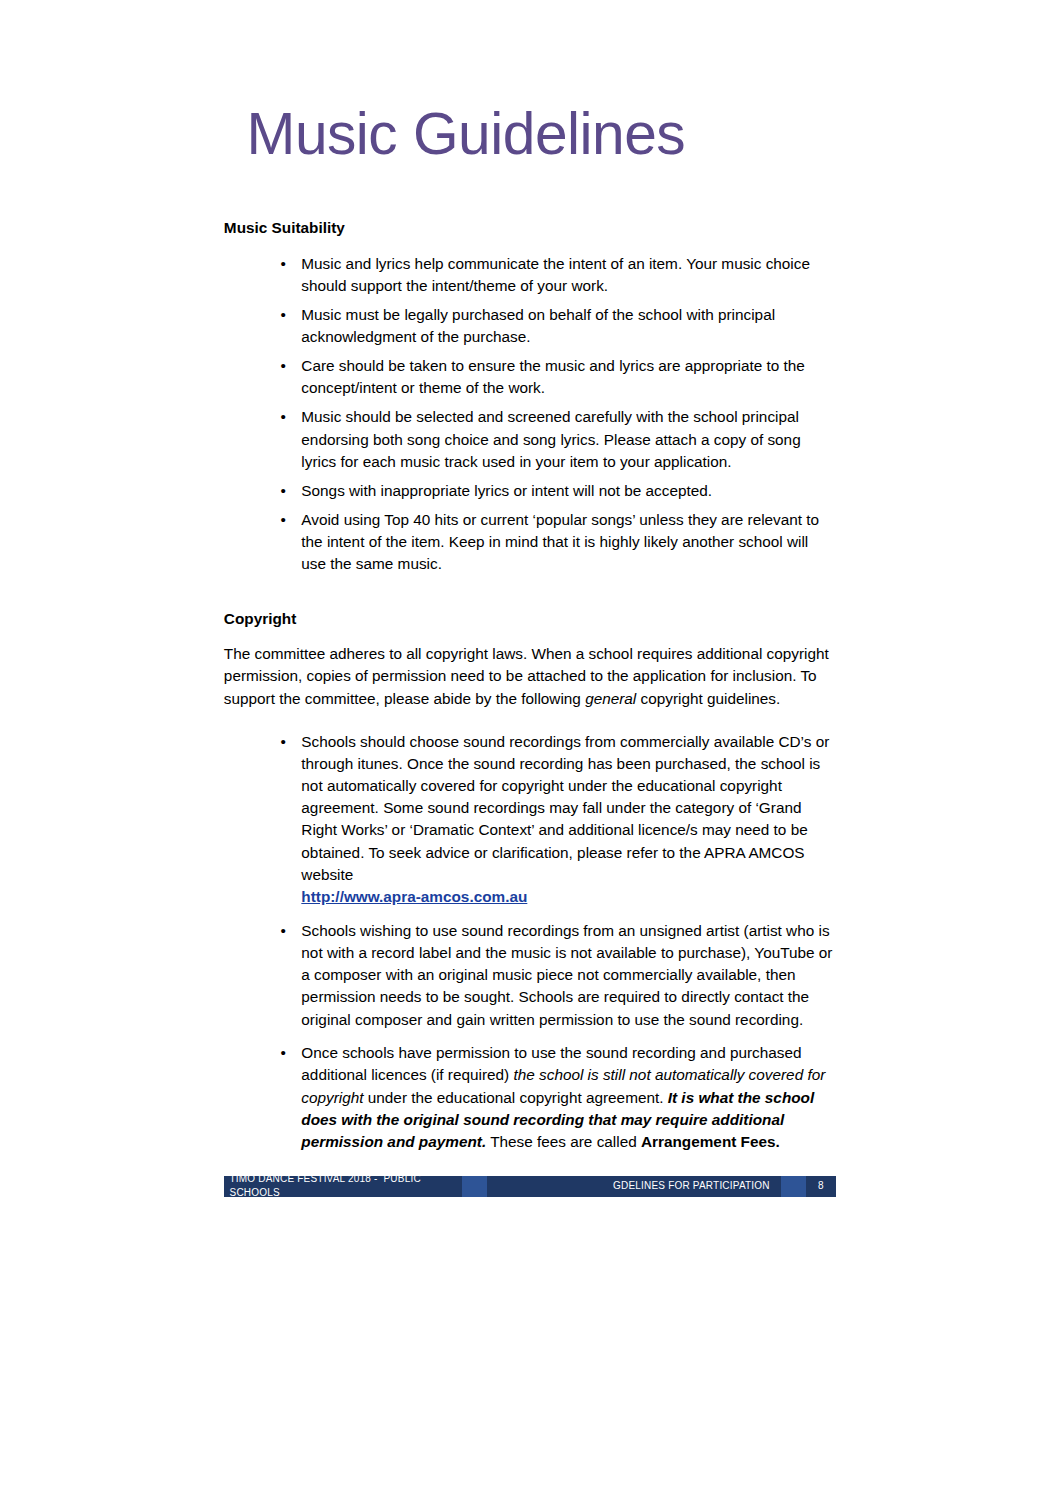Music Guidelines
Music Suitability
Music and lyrics help communicate the intent of an item. Your music choice should support the intent/theme of your work.
Music must be legally purchased on behalf of the school with principal acknowledgment of the purchase.
Care should be taken to ensure the music and lyrics are appropriate to the concept/intent or theme of the work.
Music should be selected and screened carefully with the school principal endorsing both song choice and song lyrics. Please attach a copy of song lyrics for each music track used in your item to your application.
Songs with inappropriate lyrics or intent will not be accepted.
Avoid using Top 40 hits or current ‘popular songs’ unless they are relevant to the intent of the item. Keep in mind that it is highly likely another school will use the same music.
Copyright
The committee adheres to all copyright laws. When a school requires additional copyright permission, copies of permission need to be attached to the application for inclusion. To support the committee, please abide by the following general copyright guidelines.
Schools should choose sound recordings from commercially available CD’s or through itunes. Once the sound recording has been purchased, the school is not automatically covered for copyright under the educational copyright agreement. Some sound recordings may fall under the category of ‘Grand Right Works’ or ‘Dramatic Context’ and additional licence/s may need to be obtained. To seek advice or clarification, please refer to the APRA AMCOS website
http://www.apra-amcos.com.au
Schools wishing to use sound recordings from an unsigned artist (artist who is not with a record label and the music is not available to purchase), YouTube or a composer with an original music piece not commercially available, then permission needs to be sought. Schools are required to directly contact the original composer and gain written permission to use the sound recording.
Once schools have permission to use the sound recording and purchased additional licences (if required) the school is still not automatically covered for copyright under the educational copyright agreement. It is what the school does with the original sound recording that may require additional permission and payment. These fees are called Arrangement Fees.
TIMO DANCE FESTIVAL 2018 - PUBLIC SCHOOLS
GDELINES FOR PARTICIPATION
8